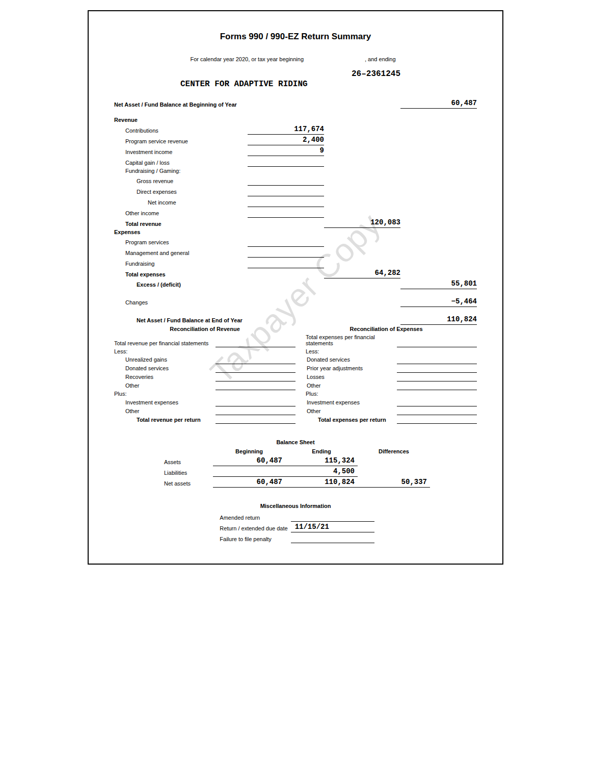Taxpayer Copy
Forms 990 / 990-EZ Return Summary
For calendar year 2020, or tax year beginning , and ending
26–2361245
CENTER FOR ADAPTIVE RIDING
| Net Asset / Fund Balance at Beginning of Year | | | 60,487 |
| Revenue | | | |
| Contributions | 117,674 | | |
| Program service revenue | 2,400 | | |
| Investment income | 9 | | |
| Capital gain / loss | | | |
| Fundraising / Gaming: | | | |
| Gross revenue | | | |
| Direct expenses | | | |
| Net income | | | |
| Other income | | | |
| Total revenue | | 120,083 | |
| Expenses | | | |
| Program services | | | |
| Management and general | | | |
| Fundraising | | | |
| Total expenses | | 64,282 | |
| Excess / (deficit) | | | 55,801 |
| Changes | | | −5,464 |
| Net Asset / Fund Balance at End of Year | | | 110,824 |
| Reconciliation of Revenue | Reconciliation of Expenses |
| Total revenue per financial statements | | Total expenses per financial statements | |
| Less: | | Less: | |
| Unrealized gains | | Donated services | |
| Donated services | | Prior year adjustments | |
| Recoveries | | Losses | |
| Other | | Other | |
| Plus: | | Plus: | |
| Investment expenses | | Investment expenses | |
| Other | | Other | |
| Total revenue per return | | Total expenses per return | |
Balance Sheet
| | Beginning | Ending | Differences |
| --- | --- | --- | --- |
| Assets | 60,487 | 115,324 | |
| Liabilities | | 4,500 | |
| Net assets | 60,487 | 110,824 | 50,337 |
Miscellaneous Information
| Amended return | |
| Return / extended due date | 11/15/21 |
| Failure to file penalty | |